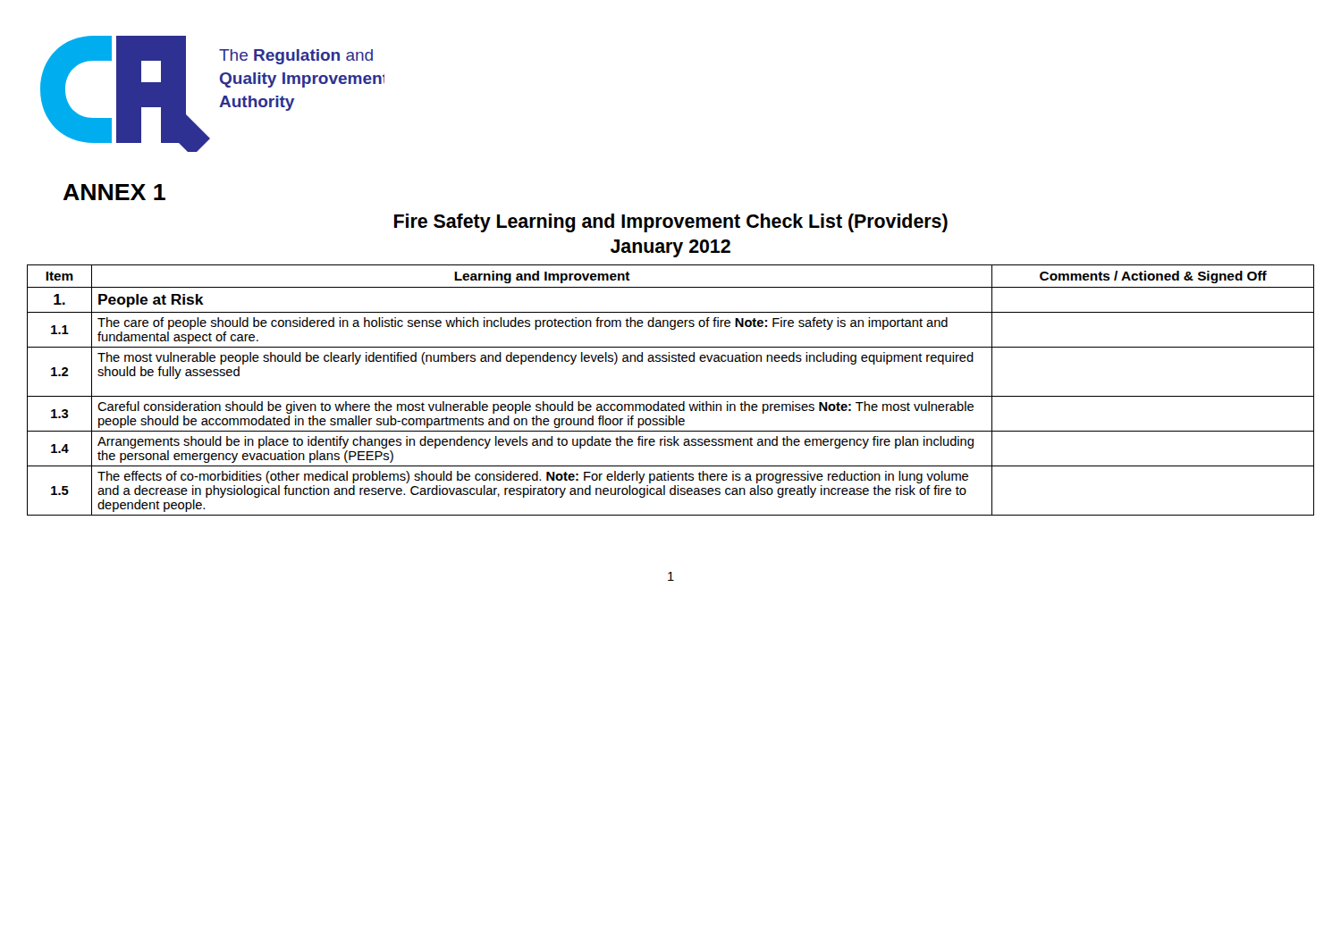The Regulation and Quality Improvement Authority
ANNEX 1
Fire Safety Learning and Improvement Check List (Providers) January 2012
| Item | Learning and Improvement | Comments / Actioned & Signed Off |
| --- | --- | --- |
| 1. | People at Risk | |
| 1.1 | The care of people should be considered in a holistic sense which includes protection from the dangers of fire Note: Fire safety is an important and fundamental aspect of care. | |
| 1.2 | The most vulnerable people should be clearly identified (numbers and dependency levels) and assisted evacuation needs including equipment required should be fully assessed | |
| 1.3 | Careful consideration should be given to where the most vulnerable people should be accommodated within in the premises Note: The most vulnerable people should be accommodated in the smaller sub-compartments and on the ground floor if possible | |
| 1.4 | Arrangements should be in place to identify changes in dependency levels and to update the fire risk assessment and the emergency fire plan including the personal emergency evacuation plans (PEEPs) | |
| 1.5 | The effects of co-morbidities (other medical problems) should be considered. Note: For elderly patients there is a progressive reduction in lung volume and a decrease in physiological function and reserve. Cardiovascular, respiratory and neurological diseases can also greatly increase the risk of fire to dependent people. | |
1